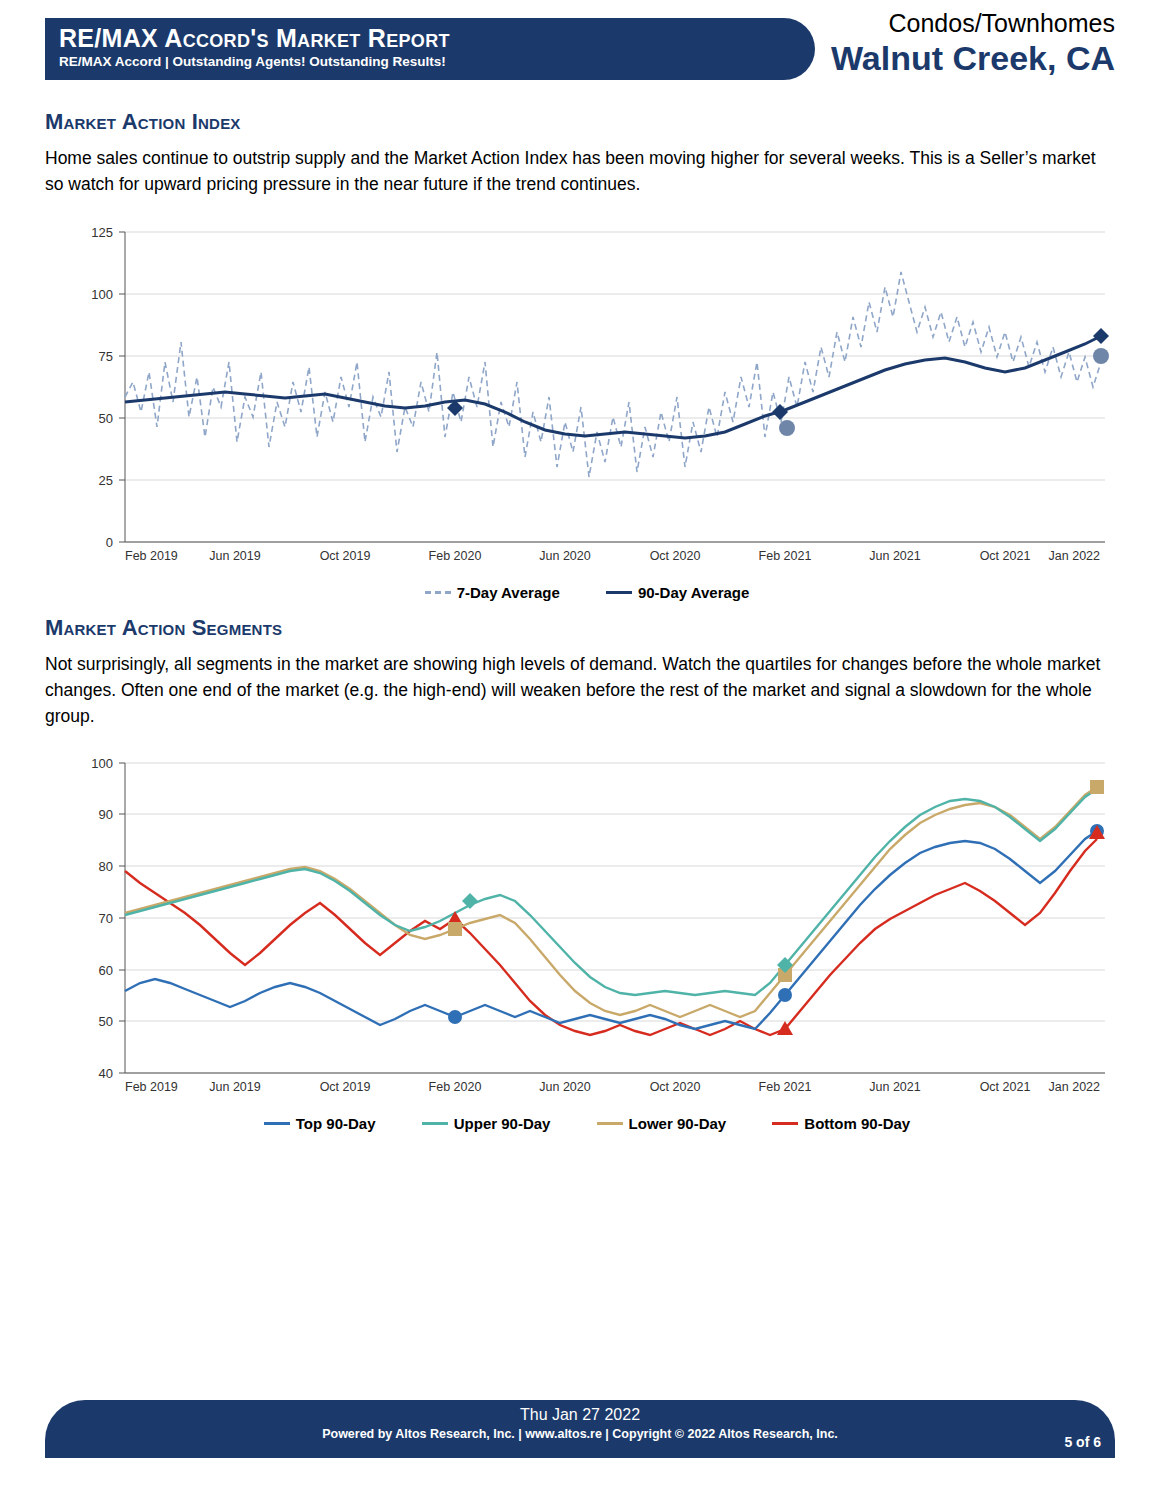RE/MAX Accord's Market Report
RE/MAX Accord | Outstanding Agents! Outstanding Results!
Condos/Townhomes
Walnut Creek, CA
Market Action Index
Home sales continue to outstrip supply and the Market Action Index has been moving higher for several weeks. This is a Seller’s market so watch for upward pricing pressure in the near future if the trend continues.
125 100 75 50 25 0 Feb 2019 Jun 2019 Oct 2019 Feb 2020 Jun 2020 Oct 2020 Feb 2021 Jun 2021 Oct 2021 Jan 2022
7-Day Average 90-Day Average
Market Action Segments
Not surprisingly, all segments in the market are showing high levels of demand. Watch the quartiles for changes before the whole market changes. Often one end of the market (e.g. the high-end) will weaken before the rest of the market and signal a slowdown for the whole group.
100 90 80 70 60 50 40 Feb 2019 Jun 2019 Oct 2019 Feb 2020 Jun 2020 Oct 2020 Feb 2021 Jun 2021 Oct 2021 Jan 2022
Top 90-Day Upper 90-Day Lower 90-Day Bottom 90-Day
Thu Jan 27 2022
Powered by Altos Research, Inc. | www.altos.re | Copyright © 2022 Altos Research, Inc.
5 of 6